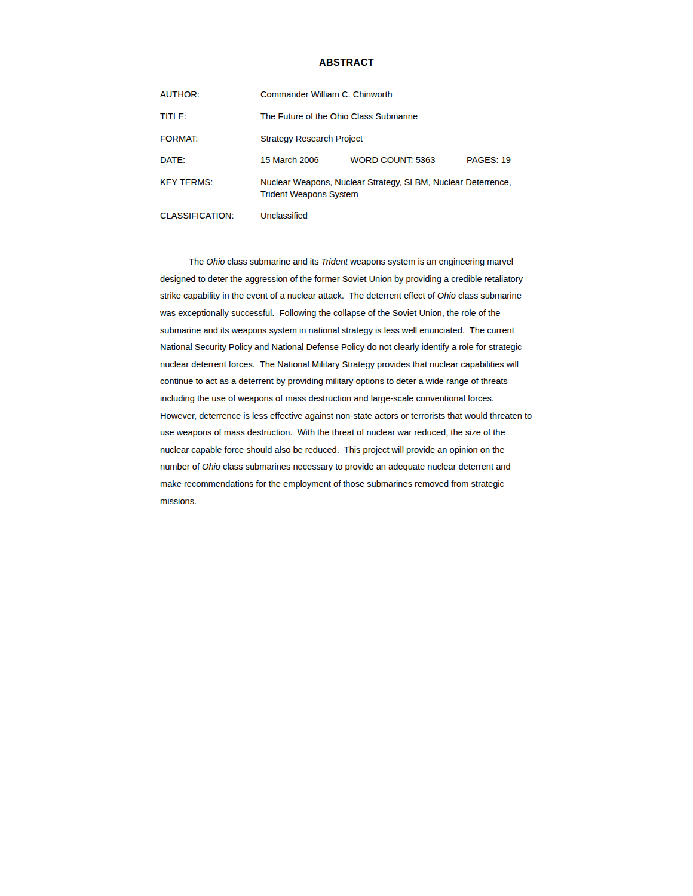ABSTRACT
| AUTHOR: | Commander William C. Chinworth |
| TITLE: | The Future of the Ohio Class Submarine |
| FORMAT: | Strategy Research Project |
| DATE: | 15 March 2006 WORD COUNT: 5363 PAGES: 19 |
| KEY TERMS: | Nuclear Weapons, Nuclear Strategy, SLBM, Nuclear Deterrence, Trident Weapons System |
| CLASSIFICATION: | Unclassified |
The Ohio class submarine and its Trident weapons system is an engineering marvel designed to deter the aggression of the former Soviet Union by providing a credible retaliatory strike capability in the event of a nuclear attack. The deterrent effect of Ohio class submarine was exceptionally successful. Following the collapse of the Soviet Union, the role of the submarine and its weapons system in national strategy is less well enunciated. The current National Security Policy and National Defense Policy do not clearly identify a role for strategic nuclear deterrent forces. The National Military Strategy provides that nuclear capabilities will continue to act as a deterrent by providing military options to deter a wide range of threats including the use of weapons of mass destruction and large-scale conventional forces. However, deterrence is less effective against non-state actors or terrorists that would threaten to use weapons of mass destruction. With the threat of nuclear war reduced, the size of the nuclear capable force should also be reduced. This project will provide an opinion on the number of Ohio class submarines necessary to provide an adequate nuclear deterrent and make recommendations for the employment of those submarines removed from strategic missions.